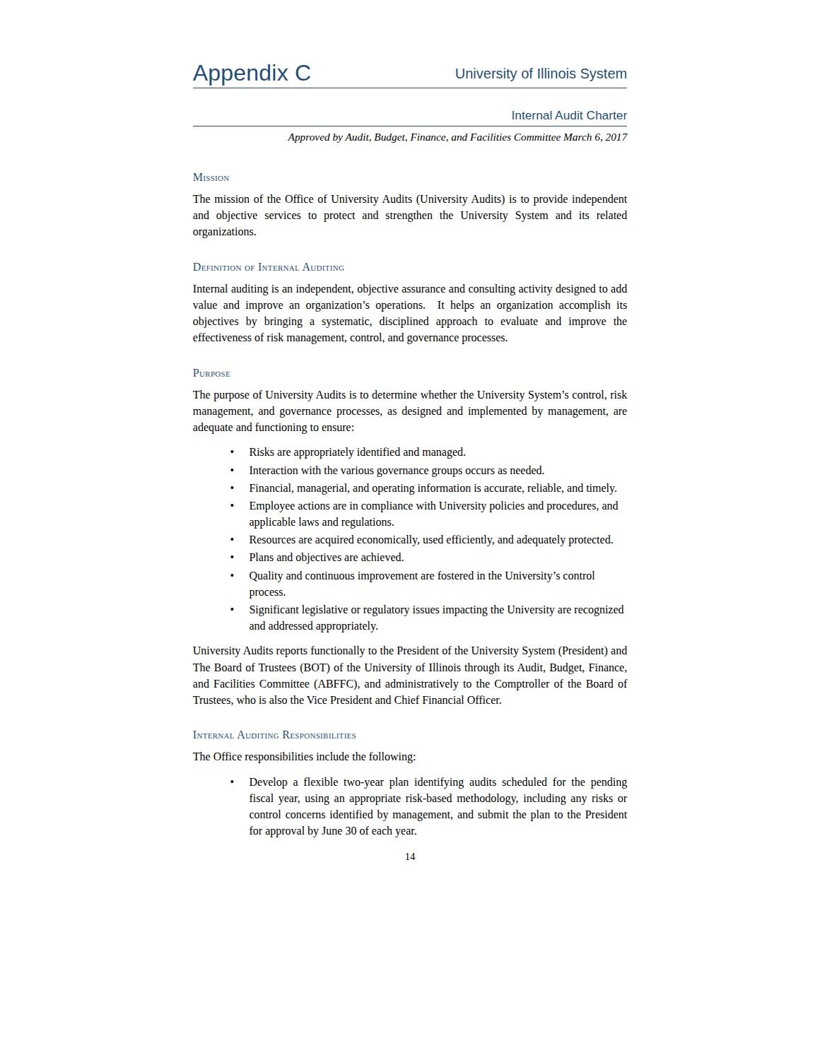Appendix C
University of Illinois System
Internal Audit Charter
Approved by Audit, Budget, Finance, and Facilities Committee March 6, 2017
Mission
The mission of the Office of University Audits (University Audits) is to provide independent and objective services to protect and strengthen the University System and its related organizations.
Definition of Internal Auditing
Internal auditing is an independent, objective assurance and consulting activity designed to add value and improve an organization’s operations. It helps an organization accomplish its objectives by bringing a systematic, disciplined approach to evaluate and improve the effectiveness of risk management, control, and governance processes.
Purpose
The purpose of University Audits is to determine whether the University System’s control, risk management, and governance processes, as designed and implemented by management, are adequate and functioning to ensure:
Risks are appropriately identified and managed.
Interaction with the various governance groups occurs as needed.
Financial, managerial, and operating information is accurate, reliable, and timely.
Employee actions are in compliance with University policies and procedures, and applicable laws and regulations.
Resources are acquired economically, used efficiently, and adequately protected.
Plans and objectives are achieved.
Quality and continuous improvement are fostered in the University’s control process.
Significant legislative or regulatory issues impacting the University are recognized and addressed appropriately.
University Audits reports functionally to the President of the University System (President) and The Board of Trustees (BOT) of the University of Illinois through its Audit, Budget, Finance, and Facilities Committee (ABFFC), and administratively to the Comptroller of the Board of Trustees, who is also the Vice President and Chief Financial Officer.
Internal Auditing Responsibilities
The Office responsibilities include the following:
Develop a flexible two-year plan identifying audits scheduled for the pending fiscal year, using an appropriate risk-based methodology, including any risks or control concerns identified by management, and submit the plan to the President for approval by June 30 of each year.
14